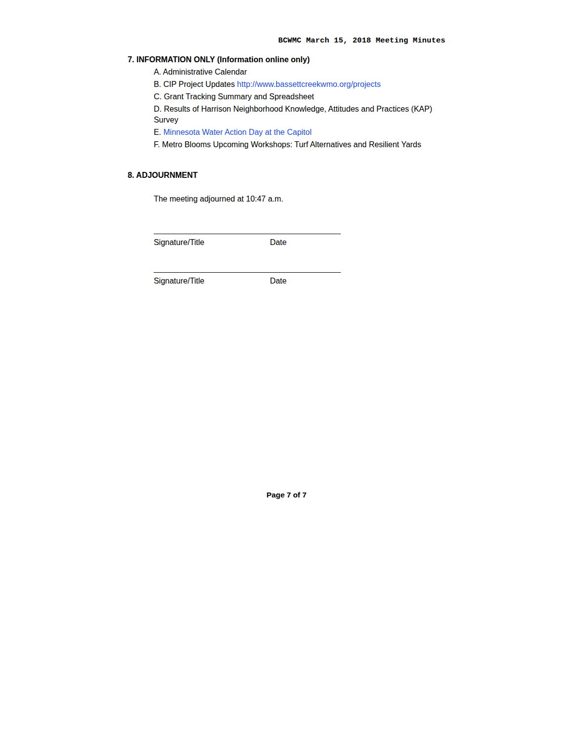BCWMC March 15, 2018 Meeting Minutes
7. INFORMATION ONLY (Information online only)
A. Administrative Calendar
B. CIP Project Updates http://www.bassettcreekwmo.org/projects
C. Grant Tracking Summary and Spreadsheet
D. Results of Harrison Neighborhood Knowledge, Attitudes and Practices (KAP) Survey
E. Minnesota Water Action Day at the Capitol
F. Metro Blooms Upcoming Workshops: Turf Alternatives and Resilient Yards
8. ADJOURNMENT
The meeting adjourned at 10:47 a.m.
Signature/Title Date
Signature/Title Date
Page 7 of 7